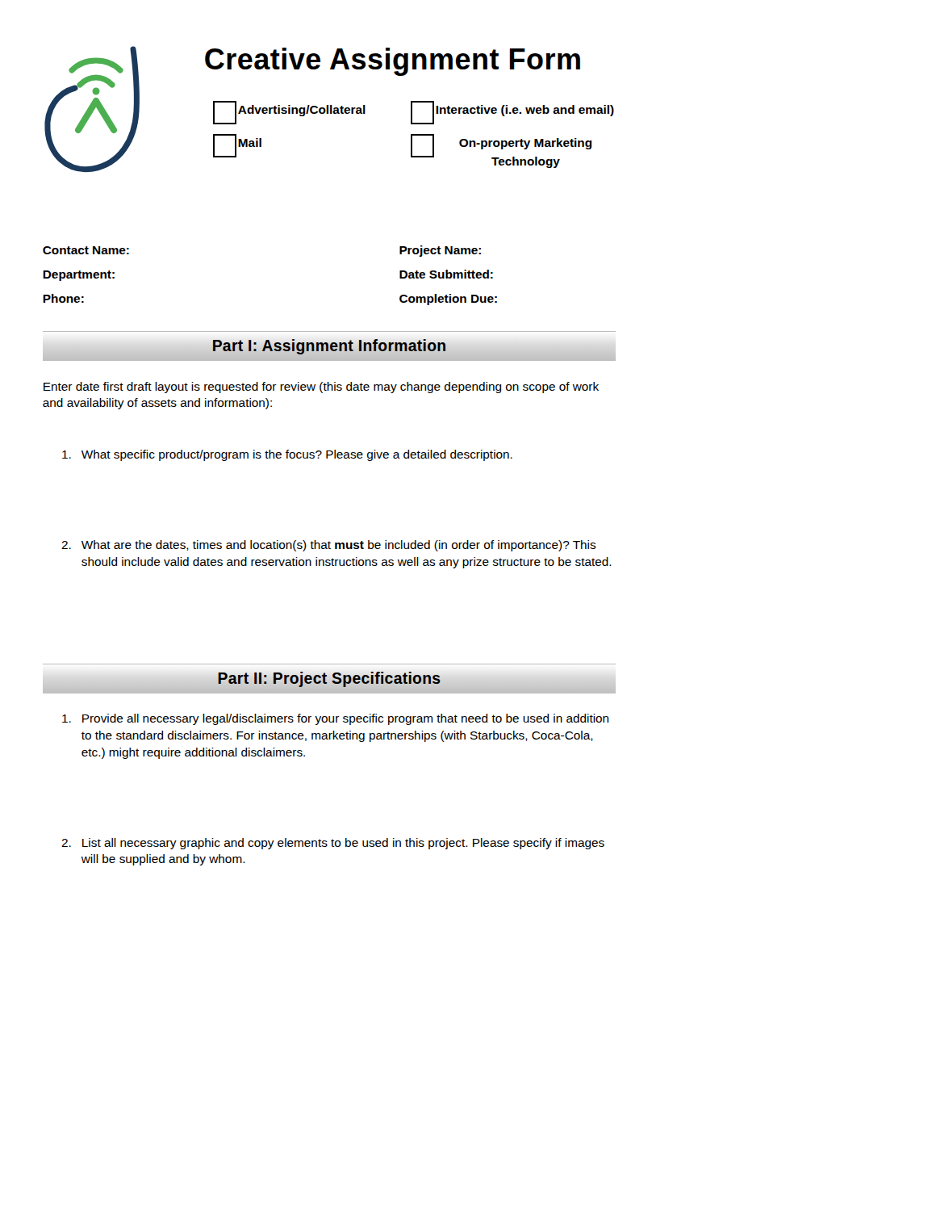Creative Assignment Form
Advertising/Collateral
Interactive (i.e. web and email)
Mail
On-property Marketing Technology
Contact Name:
Project Name:
Department:
Date Submitted:
Phone:
Completion Due:
Part I: Assignment Information
Enter date first draft layout is requested for review (this date may change depending on scope of work and availability of assets and information):
What specific product/program is the focus? Please give a detailed description.
What are the dates, times and location(s) that must be included (in order of importance)? This should include valid dates and reservation instructions as well as any prize structure to be stated.
Part II: Project Specifications
Provide all necessary legal/disclaimers for your specific program that need to be used in addition to the standard disclaimers. For instance, marketing partnerships (with Starbucks, Coca-Cola, etc.) might require additional disclaimers.
List all necessary graphic and copy elements to be used in this project. Please specify if images will be supplied and by whom.